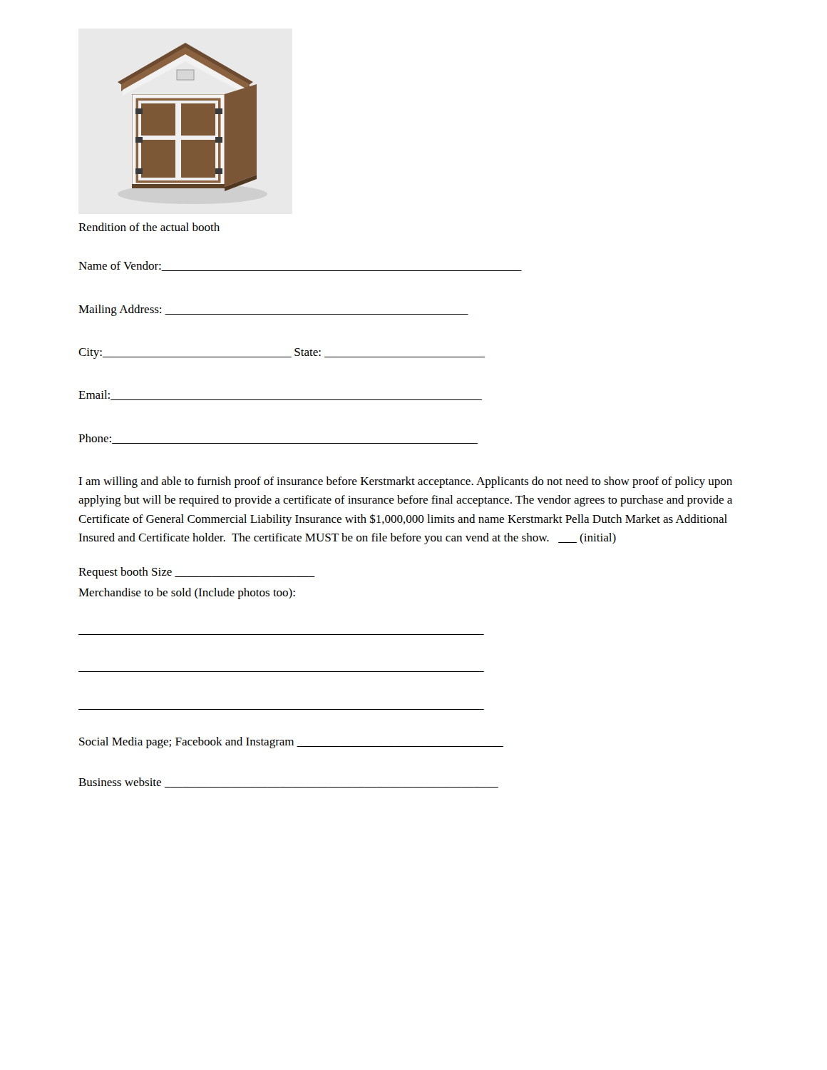Rendition of the actual booth
Name of Vendor:_______________________________________________________________
Mailing Address: _____________________________________________________
City:_________________________________ State: ____________________________
Email:_________________________________________________________________
Phone:________________________________________________________________
I am willing and able to furnish proof of insurance before Kerstmarkt acceptance. Applicants do not need to show proof of policy upon applying but will be required to provide a certificate of insurance before final acceptance. The vendor agrees to purchase and provide a Certificate of General Commercial Liability Insurance with $1,000,000 limits and name Kerstmarkt Pella Dutch Market as Additional Insured and Certificate holder. The certificate MUST be on file before you can vend at the show. ___ (initial)
Request booth Size _______________________
Merchandise to be sold (Include photos too):
_______________________________________________________________________
_______________________________________________________________________
_______________________________________________________________________
Social Media page; Facebook and Instagram __________________________________
Business website _______________________________________________________